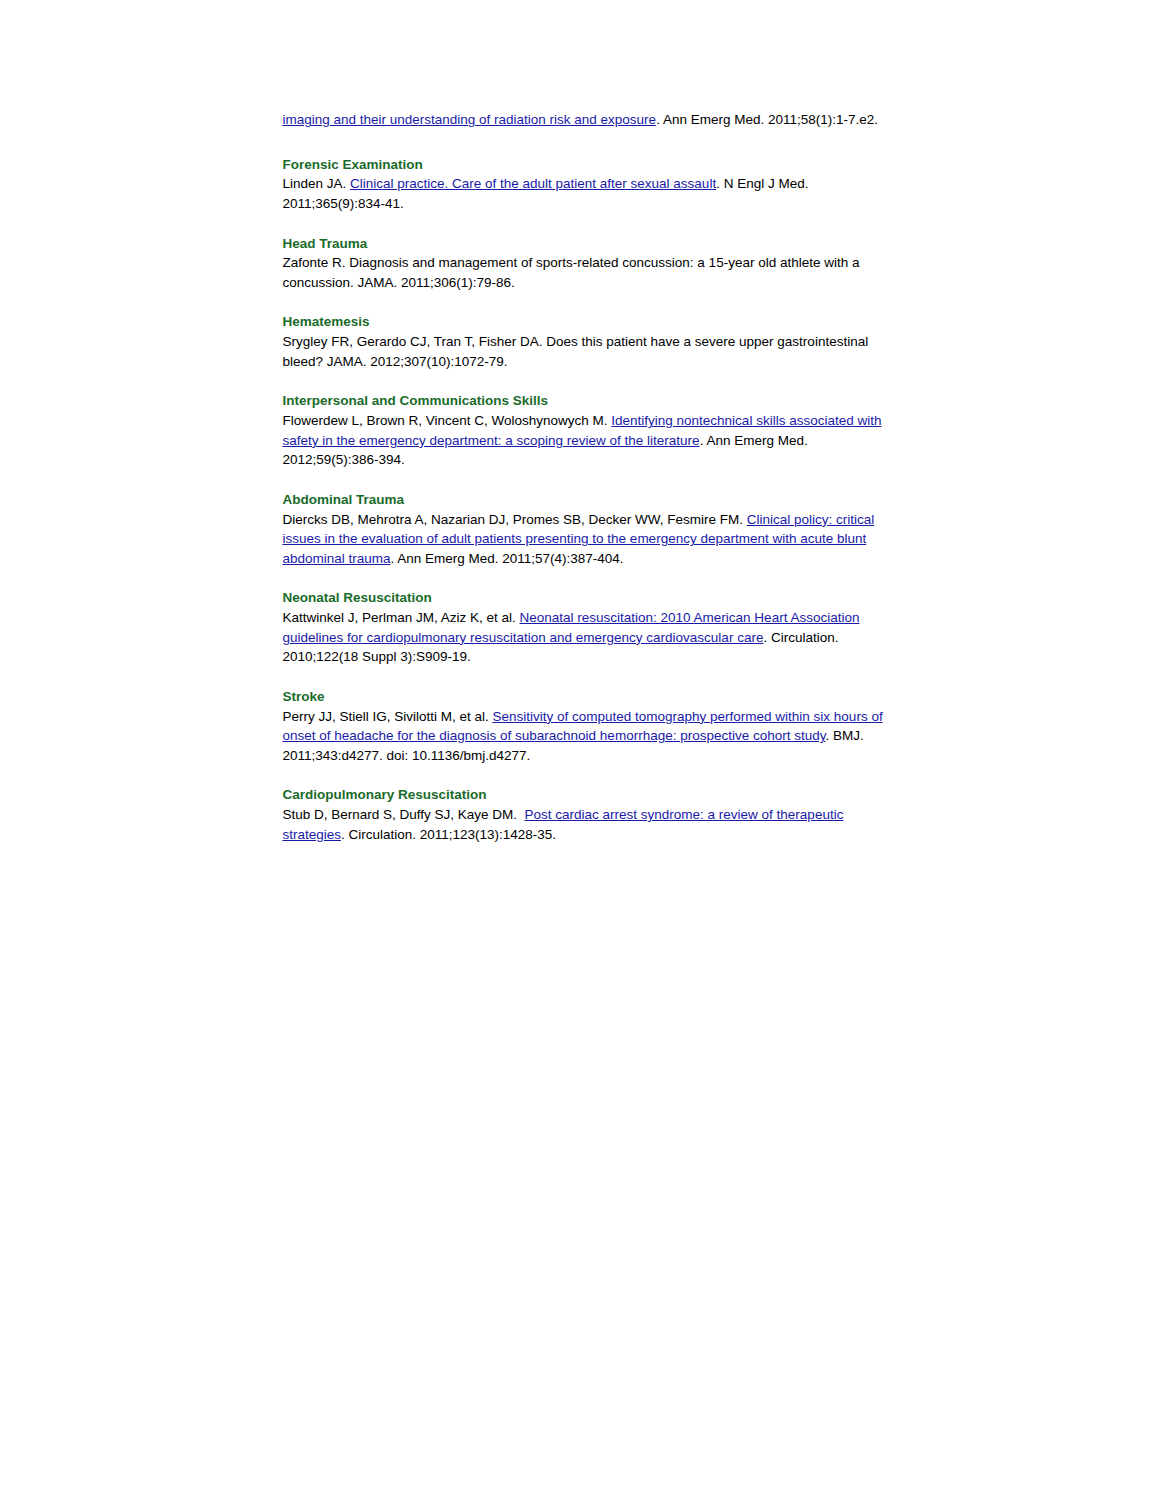imaging and their understanding of radiation risk and exposure. Ann Emerg Med. 2011;58(1):1-7.e2.
Forensic Examination
Linden JA. Clinical practice. Care of the adult patient after sexual assault. N Engl J Med. 2011;365(9):834-41.
Head Trauma
Zafonte R. Diagnosis and management of sports-related concussion: a 15-year old athlete with a concussion. JAMA. 2011;306(1):79-86.
Hematemesis
Srygley FR, Gerardo CJ, Tran T, Fisher DA. Does this patient have a severe upper gastrointestinal bleed? JAMA. 2012;307(10):1072-79.
Interpersonal and Communications Skills
Flowerdew L, Brown R, Vincent C, Woloshynowych M. Identifying nontechnical skills associated with safety in the emergency department: a scoping review of the literature. Ann Emerg Med. 2012;59(5):386-394.
Abdominal Trauma
Diercks DB, Mehrotra A, Nazarian DJ, Promes SB, Decker WW, Fesmire FM. Clinical policy: critical issues in the evaluation of adult patients presenting to the emergency department with acute blunt abdominal trauma. Ann Emerg Med. 2011;57(4):387-404.
Neonatal Resuscitation
Kattwinkel J, Perlman JM, Aziz K, et al. Neonatal resuscitation: 2010 American Heart Association guidelines for cardiopulmonary resuscitation and emergency cardiovascular care. Circulation. 2010;122(18 Suppl 3):S909-19.
Stroke
Perry JJ, Stiell IG, Sivilotti M, et al. Sensitivity of computed tomography performed within six hours of onset of headache for the diagnosis of subarachnoid hemorrhage: prospective cohort study. BMJ. 2011;343:d4277. doi: 10.1136/bmj.d4277.
Cardiopulmonary Resuscitation
Stub D, Bernard S, Duffy SJ, Kaye DM. Post cardiac arrest syndrome: a review of therapeutic strategies. Circulation. 2011;123(13):1428-35.